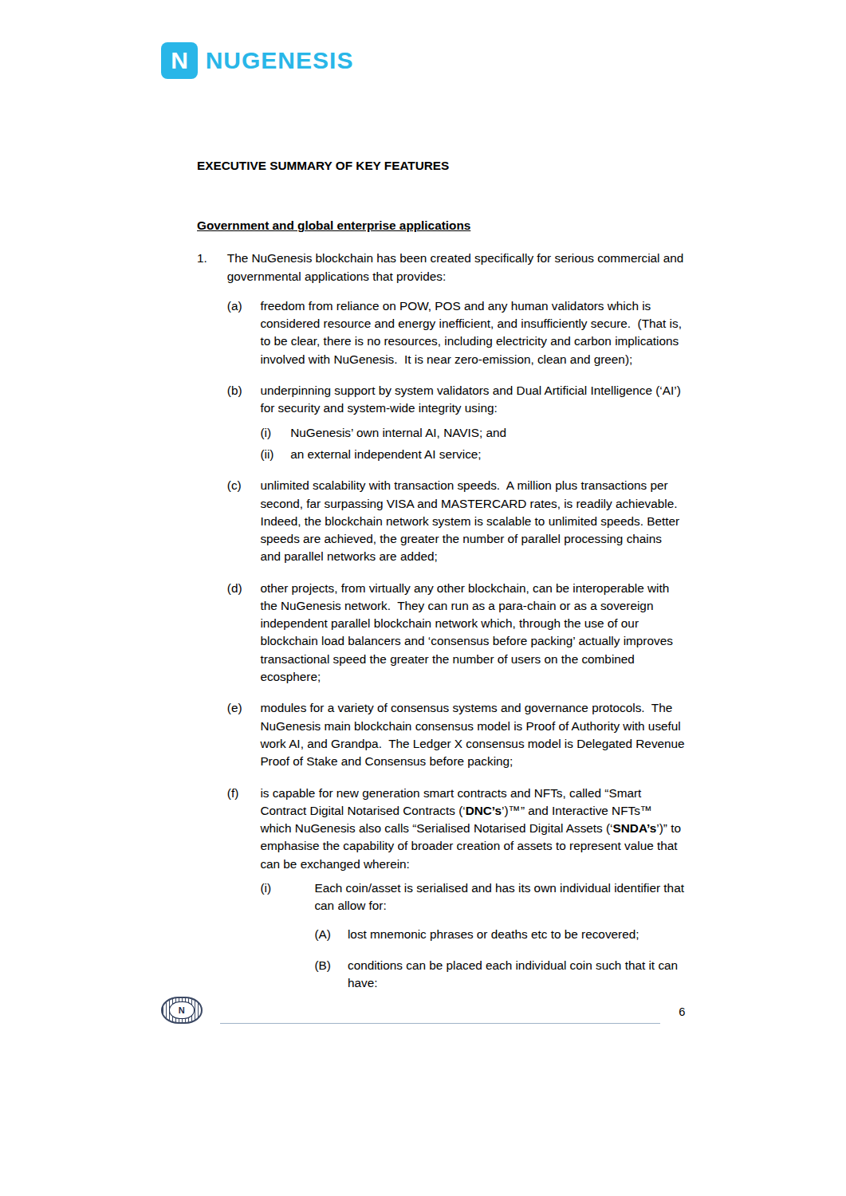NUGENESIS
EXECUTIVE SUMMARY OF KEY FEATURES
Government and global enterprise applications
1. The NuGenesis blockchain has been created specifically for serious commercial and governmental applications that provides:
(a) freedom from reliance on POW, POS and any human validators which is considered resource and energy inefficient, and insufficiently secure. (That is, to be clear, there is no resources, including electricity and carbon implications involved with NuGenesis. It is near zero-emission, clean and green);
(b) underpinning support by system validators and Dual Artificial Intelligence (‘AI’) for security and system-wide integrity using:
(i) NuGenesis’ own internal AI, NAVIS; and
(ii) an external independent AI service;
(c) unlimited scalability with transaction speeds. A million plus transactions per second, far surpassing VISA and MASTERCARD rates, is readily achievable. Indeed, the blockchain network system is scalable to unlimited speeds. Better speeds are achieved, the greater the number of parallel processing chains and parallel networks are added;
(d) other projects, from virtually any other blockchain, can be interoperable with the NuGenesis network. They can run as a para-chain or as a sovereign independent parallel blockchain network which, through the use of our blockchain load balancers and ‘consensus before packing’ actually improves transactional speed the greater the number of users on the combined ecosphere;
(e) modules for a variety of consensus systems and governance protocols. The NuGenesis main blockchain consensus model is Proof of Authority with useful work AI, and Grandpa. The Ledger X consensus model is Delegated Revenue Proof of Stake and Consensus before packing;
(f) is capable for new generation smart contracts and NFTs, called “Smart Contract Digital Notarised Contracts (‘DNC’s’)™” and Interactive NFTs™ which NuGenesis also calls “Serialised Notarised Digital Assets (‘SNDA’s’)” to emphasise the capability of broader creation of assets to represent value that can be exchanged wherein:
(i) Each coin/asset is serialised and has its own individual identifier that can allow for:
(A) lost mnemonic phrases or deaths etc to be recovered;
(B) conditions can be placed each individual coin such that it can have:
N
6